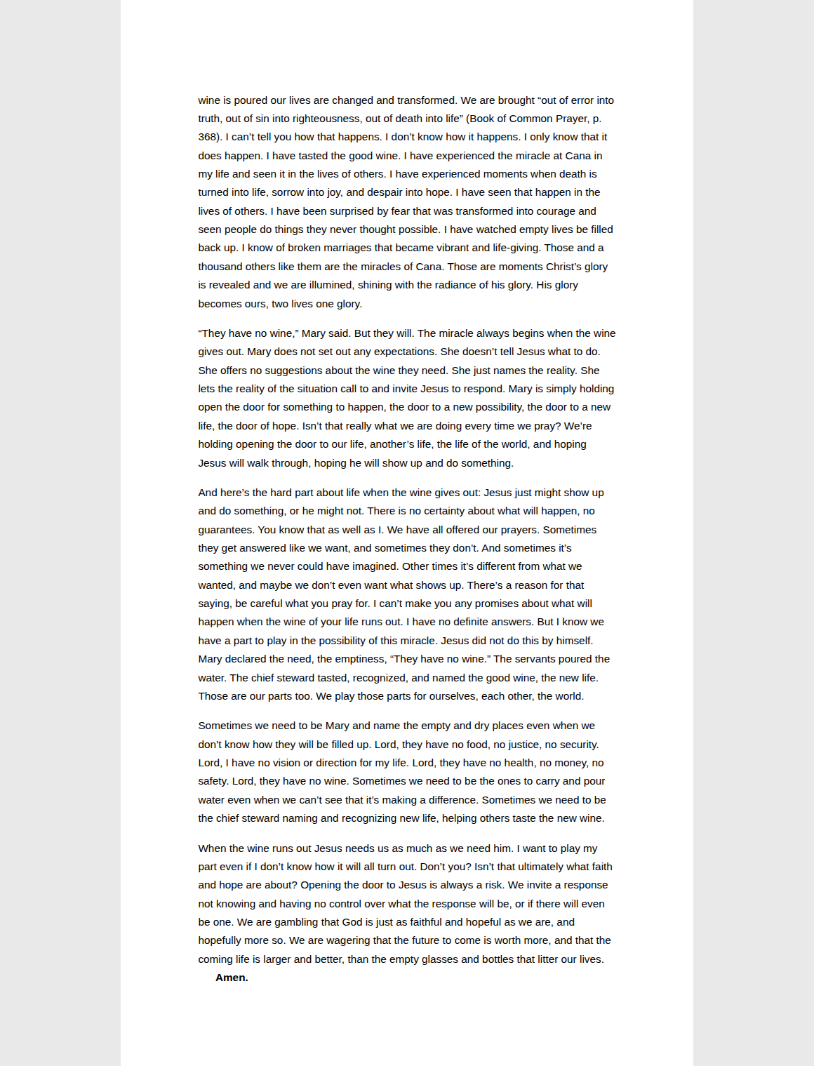wine is poured our lives are changed and transformed. We are brought “out of error into truth, out of sin into righteousness, out of death into life” (Book of Common Prayer, p. 368). I can’t tell you how that happens. I don’t know how it happens. I only know that it does happen. I have tasted the good wine. I have experienced the miracle at Cana in my life and seen it in the lives of others. I have experienced moments when death is turned into life, sorrow into joy, and despair into hope. I have seen that happen in the lives of others. I have been surprised by fear that was transformed into courage and seen people do things they never thought possible. I have watched empty lives be filled back up. I know of broken marriages that became vibrant and life-giving. Those and a thousand others like them are the miracles of Cana. Those are moments Christ’s glory is revealed and we are illumined, shining with the radiance of his glory. His glory becomes ours, two lives one glory.
“They have no wine,” Mary said. But they will. The miracle always begins when the wine gives out. Mary does not set out any expectations. She doesn’t tell Jesus what to do. She offers no suggestions about the wine they need. She just names the reality. She lets the reality of the situation call to and invite Jesus to respond. Mary is simply holding open the door for something to happen, the door to a new possibility, the door to a new life, the door of hope. Isn’t that really what we are doing every time we pray? We’re holding opening the door to our life, another’s life, the life of the world, and hoping Jesus will walk through, hoping he will show up and do something.
And here’s the hard part about life when the wine gives out: Jesus just might show up and do something, or he might not. There is no certainty about what will happen, no guarantees. You know that as well as I. We have all offered our prayers. Sometimes they get answered like we want, and sometimes they don’t. And sometimes it’s something we never could have imagined. Other times it’s different from what we wanted, and maybe we don’t even want what shows up. There’s a reason for that saying, be careful what you pray for. I can’t make you any promises about what will happen when the wine of your life runs out. I have no definite answers. But I know we have a part to play in the possibility of this miracle. Jesus did not do this by himself. Mary declared the need, the emptiness, “They have no wine.” The servants poured the water. The chief steward tasted, recognized, and named the good wine, the new life. Those are our parts too. We play those parts for ourselves, each other, the world.
Sometimes we need to be Mary and name the empty and dry places even when we don’t know how they will be filled up. Lord, they have no food, no justice, no security. Lord, I have no vision or direction for my life. Lord, they have no health, no money, no safety. Lord, they have no wine. Sometimes we need to be the ones to carry and pour water even when we can’t see that it’s making a difference. Sometimes we need to be the chief steward naming and recognizing new life, helping others taste the new wine.
When the wine runs out Jesus needs us as much as we need him. I want to play my part even if I don’t know how it will all turn out. Don’t you? Isn’t that ultimately what faith and hope are about? Opening the door to Jesus is always a risk. We invite a response not knowing and having no control over what the response will be, or if there will even be one. We are gambling that God is just as faithful and hopeful as we are, and hopefully more so. We are wagering that the future to come is worth more, and that the coming life is larger and better, than the empty glasses and bottles that litter our lives. Amen.